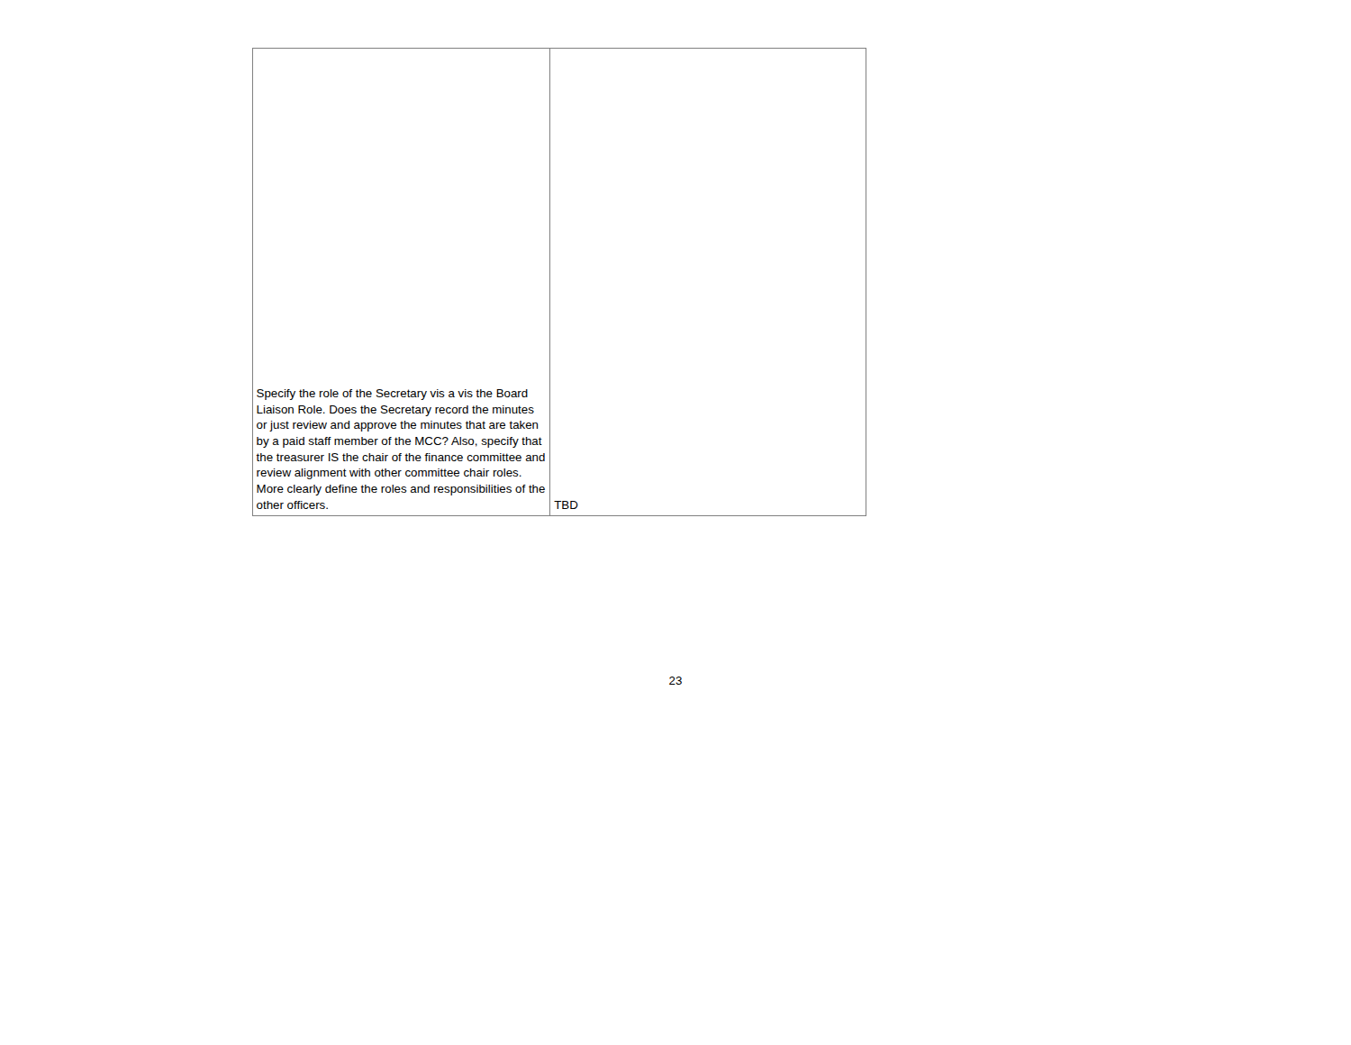| Specify the role of the Secretary vis a vis the Board Liaison Role. Does the Secretary record the minutes or just review and approve the minutes that are taken by a paid staff member of the MCC? Also, specify that the treasurer IS the chair of the finance committee and review alignment with other committee chair roles. More clearly define the roles and responsibilities of the other officers. | TBD |
23